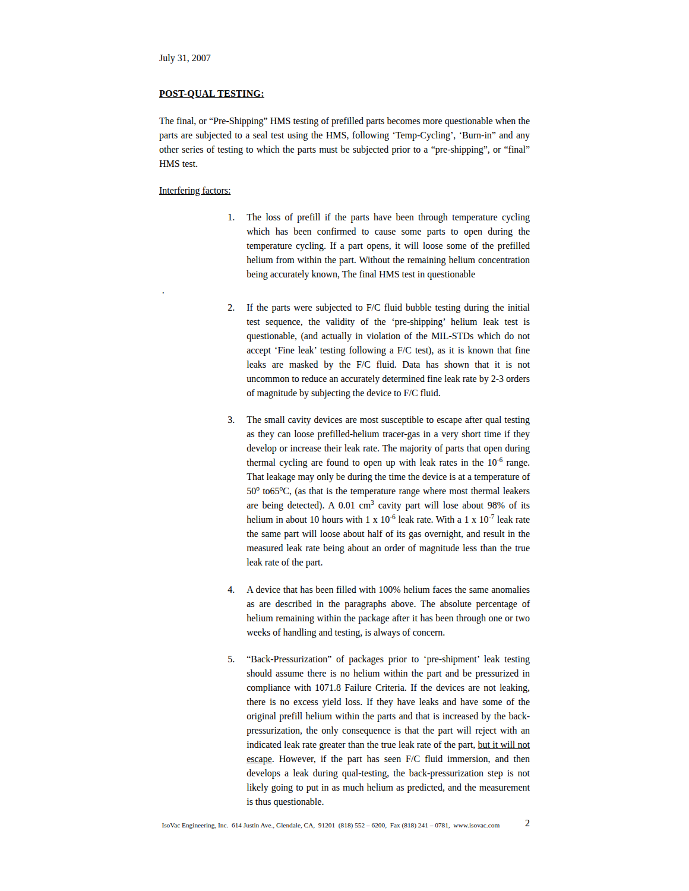July 31, 2007
POST-QUAL TESTING:
The final, or “Pre-Shipping” HMS testing of prefilled parts becomes more questionable when the parts are subjected to a seal test using the HMS, following ‘Temp-Cycling’, ‘Burn-in” and any other series of testing to which the parts must be subjected prior to a “pre-shipping”, or “final” HMS test.
Interfering factors:
The loss of prefill if the parts have been through temperature cycling which has been confirmed to cause some parts to open during the temperature cycling. If a part opens, it will loose some of the prefilled helium from within the part. Without the remaining helium concentration being accurately known, The final HMS test in questionable
.
If the parts were subjected to F/C fluid bubble testing during the initial test sequence, the validity of the ‘pre-shipping’ helium leak test is questionable, (and actually in violation of the MIL-STDs which do not accept ‘Fine leak’ testing following a F/C test), as it is known that fine leaks are masked by the F/C fluid. Data has shown that it is not uncommon to reduce an accurately determined fine leak rate by 2-3 orders of magnitude by subjecting the device to F/C fluid.
The small cavity devices are most susceptible to escape after qual testing as they can loose prefilled-helium tracer-gas in a very short time if they develop or increase their leak rate. The majority of parts that open during thermal cycling are found to open up with leak rates in the 10-6 range. That leakage may only be during the time the device is at a temperature of 50o to65oC, (as that is the temperature range where most thermal leakers are being detected). A 0.01 cm3 cavity part will lose about 98% of its helium in about 10 hours with 1 x 10-6 leak rate. With a 1 x 10-7 leak rate the same part will loose about half of its gas overnight, and result in the measured leak rate being about an order of magnitude less than the true leak rate of the part.
A device that has been filled with 100% helium faces the same anomalies as are described in the paragraphs above. The absolute percentage of helium remaining within the package after it has been through one or two weeks of handling and testing, is always of concern.
“Back-Pressurization” of packages prior to ‘pre-shipment’ leak testing should assume there is no helium within the part and be pressurized in compliance with 1071.8 Failure Criteria. If the devices are not leaking, there is no excess yield loss. If they have leaks and have some of the original prefill helium within the parts and that is increased by the back-pressurization, the only consequence is that the part will reject with an indicated leak rate greater than the true leak rate of the part, but it will not escape. However, if the part has seen F/C fluid immersion, and then develops a leak during qual-testing, the back-pressurization step is not likely going to put in as much helium as predicted, and the measurement is thus questionable.
IsoVac Engineering, Inc. 614 Justin Ave., Glendale, CA, 91201 (818) 552 – 6200, Fax (818) 241 – 0781, www.isovac.com
2